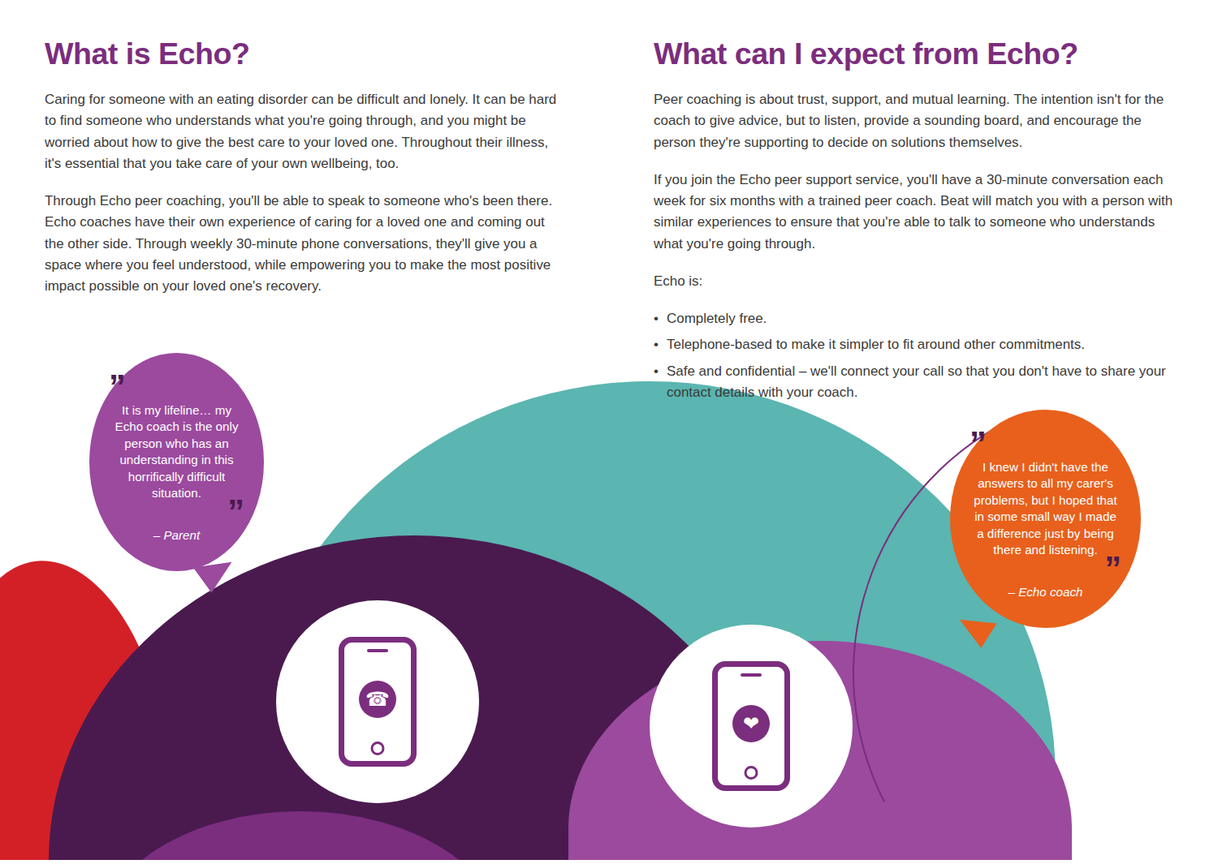What is Echo?
Caring for someone with an eating disorder can be difficult and lonely. It can be hard to find someone who understands what you're going through, and you might be worried about how to give the best care to your loved one. Throughout their illness, it's essential that you take care of your own wellbeing, too.
Through Echo peer coaching, you'll be able to speak to someone who's been there. Echo coaches have their own experience of caring for a loved one and coming out the other side. Through weekly 30-minute phone conversations, they'll give you a space where you feel understood, while empowering you to make the most positive impact possible on your loved one's recovery.
What can I expect from Echo?
Peer coaching is about trust, support, and mutual learning. The intention isn't for the coach to give advice, but to listen, provide a sounding board, and encourage the person they're supporting to decide on solutions themselves.
If you join the Echo peer support service, you'll have a 30-minute conversation each week for six months with a trained peer coach. Beat will match you with a person with similar experiences to ensure that you're able to talk to someone who understands what you're going through.
Echo is:
Completely free.
Telephone-based to make it simpler to fit around other commitments.
Safe and confidential – we'll connect your call so that you don't have to share your contact details with your coach.
” It is my lifeline… my Echo coach is the only person who has an understanding in this horrifically difficult situation. ” – Parent
” I knew I didn't have the answers to all my carer's problems, but I hoped that in some small way I made a difference just by being there and listening. ” – Echo coach
☎
❤